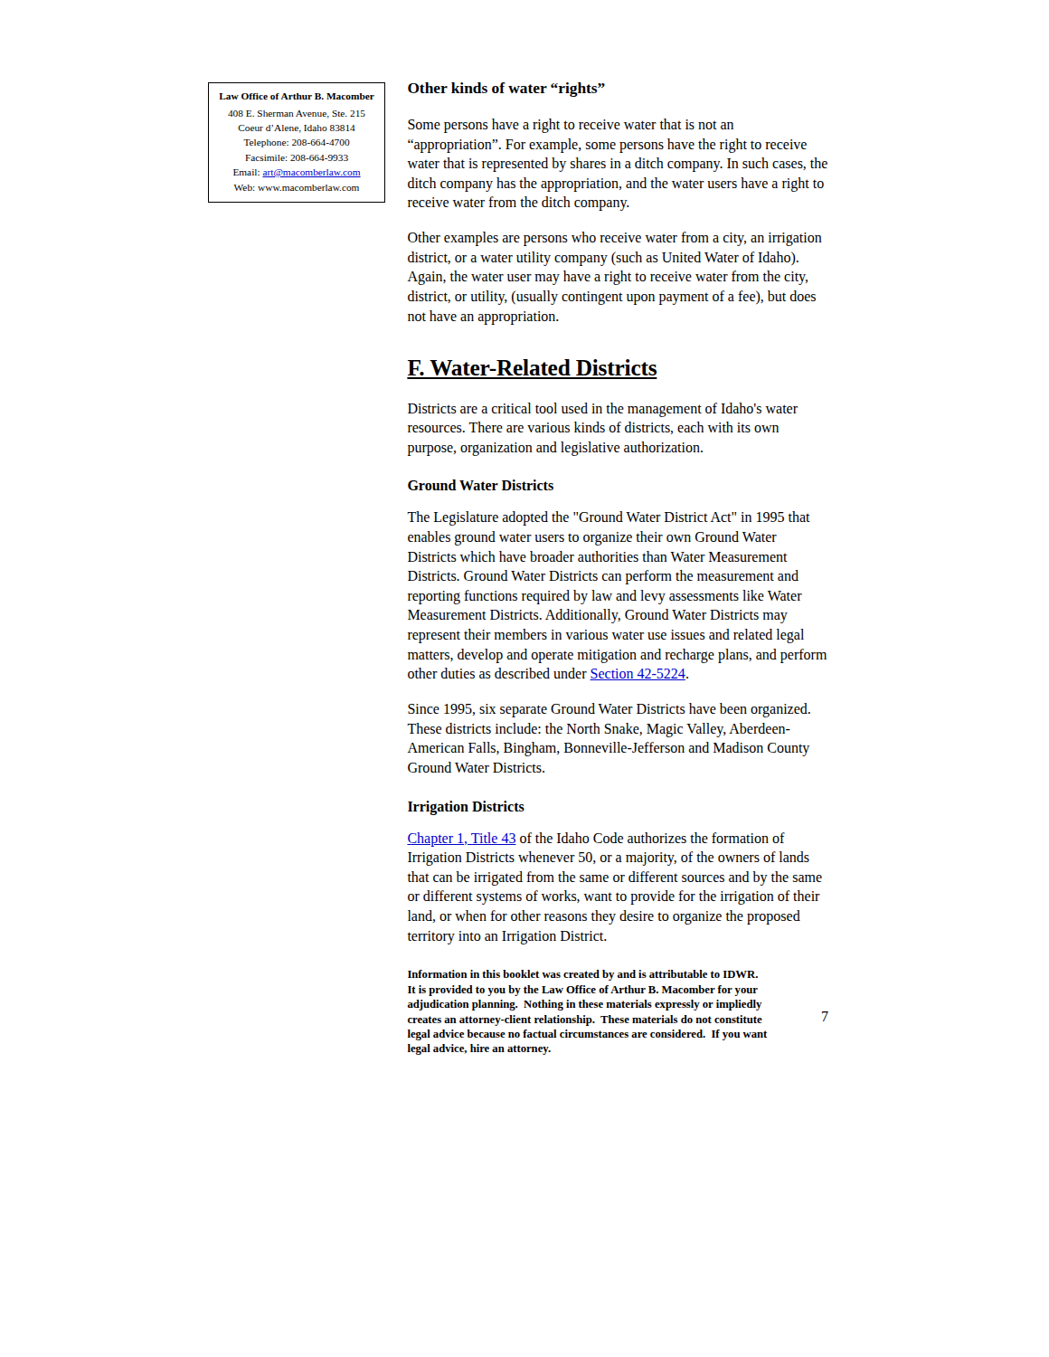Law Office of Arthur B. Macomber 408 E. Sherman Avenue, Ste. 215
Coeur d’Alene, Idaho 83814
Telephone: 208-664-4700
Facsimile: 208-664-9933
Email: art@macomberlaw.com
Web: www.macomberlaw.com
Other kinds of water “rights”
Some persons have a right to receive water that is not an “appropriation”. For example, some persons have the right to receive water that is represented by shares in a ditch company. In such cases, the ditch company has the appropriation, and the water users have a right to receive water from the ditch company.
Other examples are persons who receive water from a city, an irrigation district, or a water utility company (such as United Water of Idaho). Again, the water user may have a right to receive water from the city, district, or utility, (usually contingent upon payment of a fee), but does not have an appropriation.
F. Water-Related Districts
Districts are a critical tool used in the management of Idaho's water resources. There are various kinds of districts, each with its own purpose, organization and legislative authorization.
Ground Water Districts
The Legislature adopted the "Ground Water District Act" in 1995 that enables ground water users to organize their own Ground Water Districts which have broader authorities than Water Measurement Districts. Ground Water Districts can perform the measurement and reporting functions required by law and levy assessments like Water Measurement Districts. Additionally, Ground Water Districts may represent their members in various water use issues and related legal matters, develop and operate mitigation and recharge plans, and perform other duties as described under Section 42-5224.
Since 1995, six separate Ground Water Districts have been organized. These districts include: the North Snake, Magic Valley, Aberdeen-American Falls, Bingham, Bonneville-Jefferson and Madison County Ground Water Districts.
Irrigation Districts
Chapter 1, Title 43 of the Idaho Code authorizes the formation of Irrigation Districts whenever 50, or a majority, of the owners of lands that can be irrigated from the same or different sources and by the same or different systems of works, want to provide for the irrigation of their land, or when for other reasons they desire to organize the proposed territory into an Irrigation District.
Information in this booklet was created by and is attributable to IDWR.
It is provided to you by the Law Office of Arthur B. Macomber for your adjudication planning. Nothing in these materials expressly or impliedly creates an attorney-client relationship. These materials do not constitute legal advice because no factual circumstances are considered. If you want legal advice, hire an attorney.
7